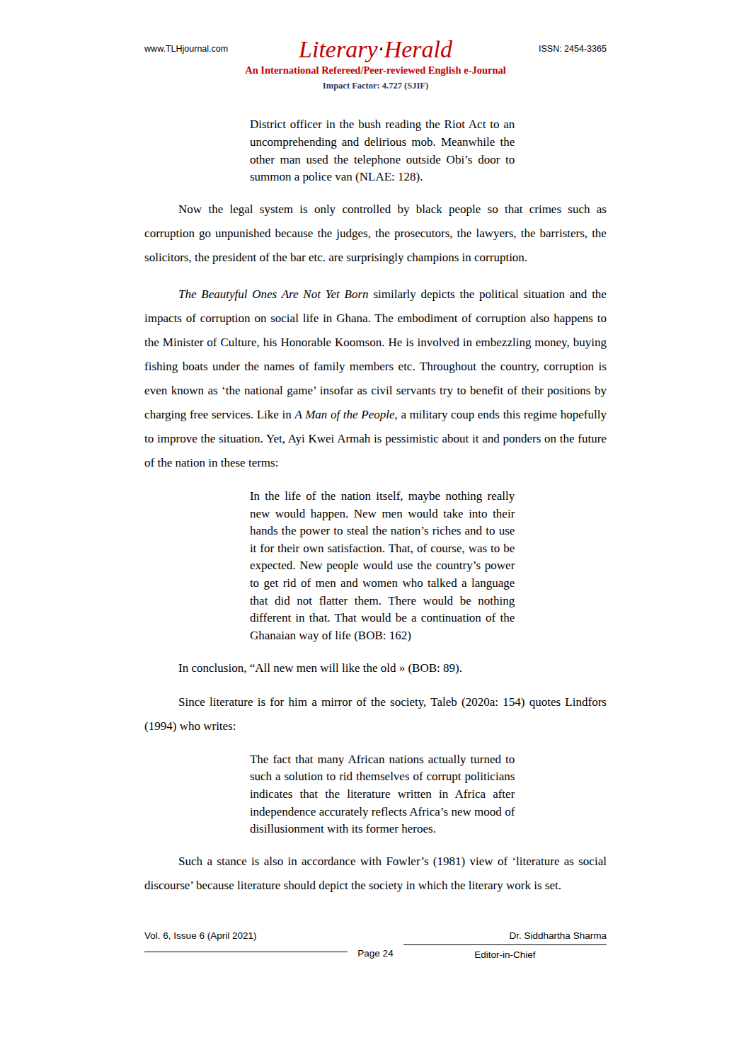www.TLHjournal.com
Literary Herald
ISSN: 2454-3365
An International Refereed/Peer-reviewed English e-Journal
Impact Factor: 4.727 (SJIF)
District officer in the bush reading the Riot Act to an uncomprehending and delirious mob. Meanwhile the other man used the telephone outside Obi’s door to summon a police van (NLAE: 128).
Now the legal system is only controlled by black people so that crimes such as corruption go unpunished because the judges, the prosecutors, the lawyers, the barristers, the solicitors, the president of the bar etc. are surprisingly champions in corruption.
The Beautyful Ones Are Not Yet Born similarly depicts the political situation and the impacts of corruption on social life in Ghana. The embodiment of corruption also happens to the Minister of Culture, his Honorable Koomson. He is involved in embezzling money, buying fishing boats under the names of family members etc. Throughout the country, corruption is even known as ‘the national game’ insofar as civil servants try to benefit of their positions by charging free services. Like in A Man of the People, a military coup ends this regime hopefully to improve the situation. Yet, Ayi Kwei Armah is pessimistic about it and ponders on the future of the nation in these terms:
In the life of the nation itself, maybe nothing really new would happen. New men would take into their hands the power to steal the nation’s riches and to use it for their own satisfaction. That, of course, was to be expected. New people would use the country’s power to get rid of men and women who talked a language that did not flatter them. There would be nothing different in that. That would be a continuation of the Ghanaian way of life (BOB: 162)
In conclusion, “All new men will like the old » (BOB: 89).
Since literature is for him a mirror of the society, Taleb (2020a: 154) quotes Lindfors (1994) who writes:
The fact that many African nations actually turned to such a solution to rid themselves of corrupt politicians indicates that the literature written in Africa after independence accurately reflects Africa’s new mood of disillusionment with its former heroes.
Such a stance is also in accordance with Fowler’s (1981) view of ‘literature as social discourse’ because literature should depict the society in which the literary work is set.
Vol. 6, Issue 6 (April 2021)
Dr. Siddhartha Sharma
Page 24
Editor-in-Chief